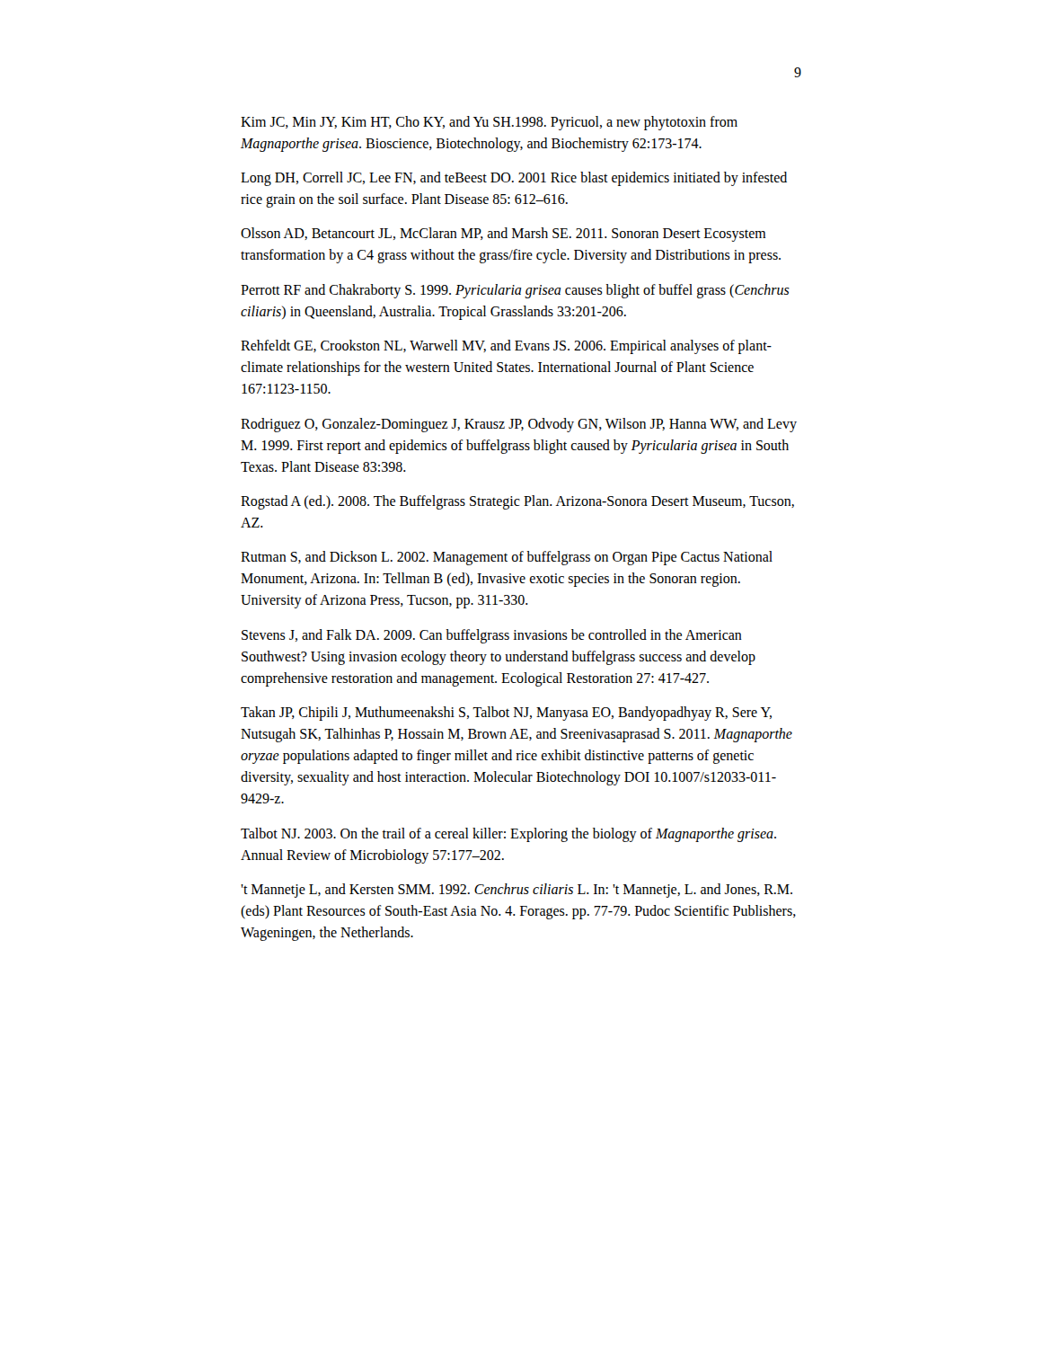9
Kim JC, Min JY, Kim HT, Cho KY, and Yu SH.1998. Pyricuol, a new phytotoxin from Magnaporthe grisea. Bioscience, Biotechnology, and Biochemistry 62:173-174.
Long DH, Correll JC, Lee FN, and teBeest DO. 2001 Rice blast epidemics initiated by infested rice grain on the soil surface. Plant Disease 85: 612–616.
Olsson AD, Betancourt JL, McClaran MP, and Marsh SE. 2011. Sonoran Desert Ecosystem transformation by a C4 grass without the grass/fire cycle. Diversity and Distributions in press.
Perrott RF and Chakraborty S. 1999. Pyricularia grisea causes blight of buffel grass (Cenchrus ciliaris) in Queensland, Australia. Tropical Grasslands 33:201-206.
Rehfeldt GE, Crookston NL, Warwell MV, and Evans JS. 2006. Empirical analyses of plant-climate relationships for the western United States. International Journal of Plant Science 167:1123-1150.
Rodriguez O, Gonzalez-Dominguez J, Krausz JP, Odvody GN, Wilson JP, Hanna WW, and Levy M. 1999. First report and epidemics of buffelgrass blight caused by Pyricularia grisea in South Texas. Plant Disease 83:398.
Rogstad A (ed.). 2008. The Buffelgrass Strategic Plan. Arizona-Sonora Desert Museum, Tucson, AZ.
Rutman S, and Dickson L. 2002. Management of buffelgrass on Organ Pipe Cactus National Monument, Arizona. In: Tellman B (ed), Invasive exotic species in the Sonoran region. University of Arizona Press, Tucson, pp. 311-330.
Stevens J, and Falk DA. 2009. Can buffelgrass invasions be controlled in the American Southwest? Using invasion ecology theory to understand buffelgrass success and develop comprehensive restoration and management. Ecological Restoration 27: 417-427.
Takan JP, Chipili J, Muthumeenakshi S, Talbot NJ, Manyasa EO, Bandyopadhyay R, Sere Y, Nutsugah SK, Talhinhas P, Hossain M, Brown AE, and Sreenivasaprasad S. 2011. Magnaporthe oryzae populations adapted to finger millet and rice exhibit distinctive patterns of genetic diversity, sexuality and host interaction. Molecular Biotechnology DOI 10.1007/s12033-011-9429-z.
Talbot NJ. 2003. On the trail of a cereal killer: Exploring the biology of Magnaporthe grisea. Annual Review of Microbiology 57:177–202.
't Mannetje L, and Kersten SMM. 1992. Cenchrus ciliaris L. In: 't Mannetje, L. and Jones, R.M. (eds) Plant Resources of South-East Asia No. 4. Forages. pp. 77-79. Pudoc Scientific Publishers, Wageningen, the Netherlands.